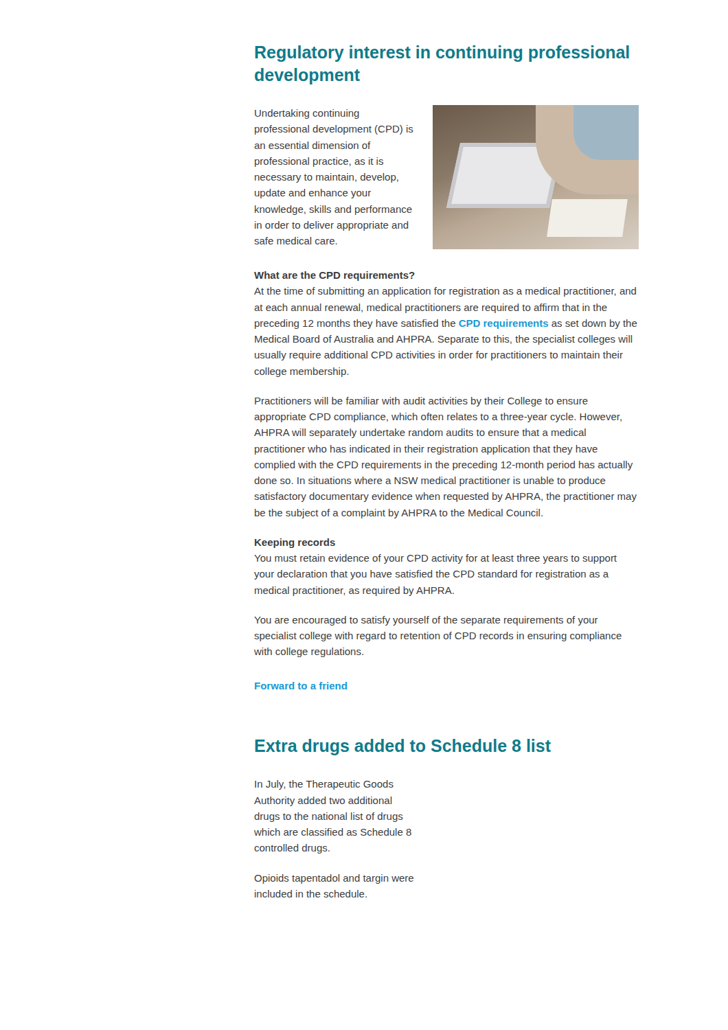Regulatory interest in continuing professional development
Undertaking continuing professional development (CPD) is an essential dimension of professional practice, as it is necessary to maintain, develop, update and enhance your knowledge, skills and performance in order to deliver appropriate and safe medical care.
What are the CPD requirements?
At the time of submitting an application for registration as a medical practitioner, and at each annual renewal, medical practitioners are required to affirm that in the preceding 12 months they have satisfied the CPD requirements as set down by the Medical Board of Australia and AHPRA. Separate to this, the specialist colleges will usually require additional CPD activities in order for practitioners to maintain their college membership.
Practitioners will be familiar with audit activities by their College to ensure appropriate CPD compliance, which often relates to a three-year cycle. However, AHPRA will separately undertake random audits to ensure that a medical practitioner who has indicated in their registration application that they have complied with the CPD requirements in the preceding 12-month period has actually done so. In situations where a NSW medical practitioner is unable to produce satisfactory documentary evidence when requested by AHPRA, the practitioner may be the subject of a complaint by AHPRA to the Medical Council.
Keeping records
You must retain evidence of your CPD activity for at least three years to support your declaration that you have satisfied the CPD standard for registration as a medical practitioner, as required by AHPRA.
You are encouraged to satisfy yourself of the separate requirements of your specialist college with regard to retention of CPD records in ensuring compliance with college regulations.
Forward to a friend
Extra drugs added to Schedule 8 list
In July, the Therapeutic Goods Authority added two additional drugs to the national list of drugs which are classified as Schedule 8 controlled drugs.
Opioids tapentadol and targin were included in the schedule.